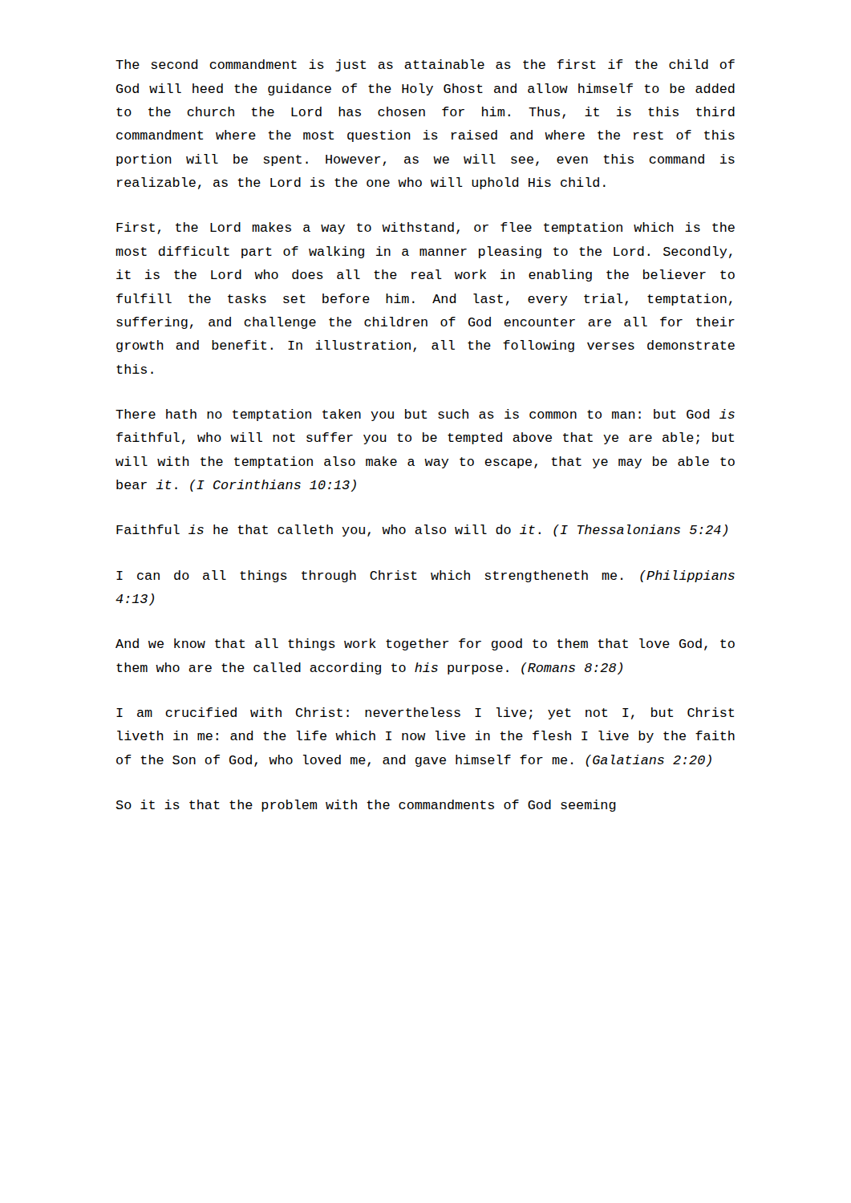The second commandment is just as attainable as the first if the child of God will heed the guidance of the Holy Ghost and allow himself to be added to the church the Lord has chosen for him. Thus, it is this third commandment where the most question is raised and where the rest of this portion will be spent. However, as we will see, even this command is realizable, as the Lord is the one who will uphold His child.
First, the Lord makes a way to withstand, or flee temptation which is the most difficult part of walking in a manner pleasing to the Lord. Secondly, it is the Lord who does all the real work in enabling the believer to fulfill the tasks set before him. And last, every trial, temptation, suffering, and challenge the children of God encounter are all for their growth and benefit. In illustration, all the following verses demonstrate this.
There hath no temptation taken you but such as is common to man: but God is faithful, who will not suffer you to be tempted above that ye are able; but will with the temptation also make a way to escape, that ye may be able to bear it. (I Corinthians 10:13)
Faithful is he that calleth you, who also will do it. (I Thessalonians 5:24)
I can do all things through Christ which strengtheneth me. (Philippians 4:13)
And we know that all things work together for good to them that love God, to them who are the called according to his purpose. (Romans 8:28)
I am crucified with Christ: nevertheless I live; yet not I, but Christ liveth in me: and the life which I now live in the flesh I live by the faith of the Son of God, who loved me, and gave himself for me. (Galatians 2:20)
So it is that the problem with the commandments of God seeming